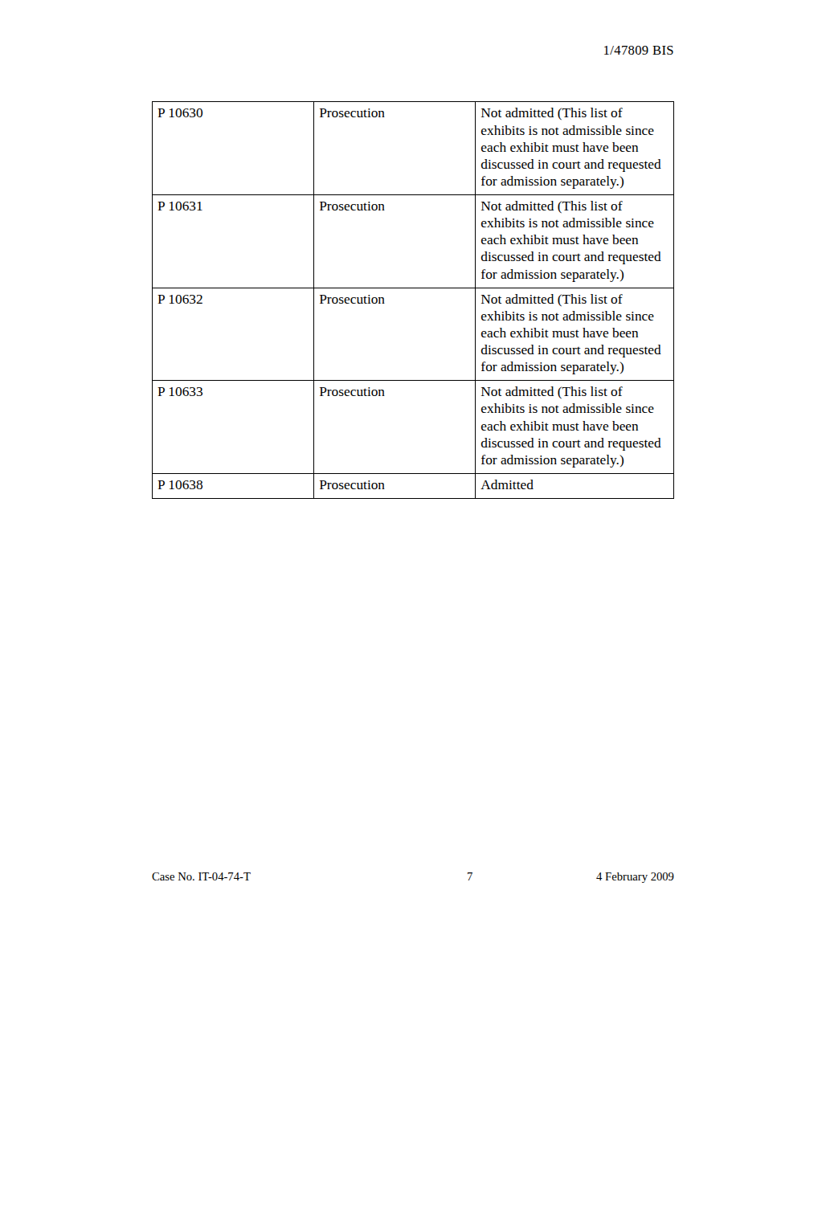1/47809 BIS
| P 10630 | Prosecution | Not admitted (This list of exhibits is not admissible since each exhibit must have been discussed in court and requested for admission separately.) |
| P 10631 | Prosecution | Not admitted (This list of exhibits is not admissible since each exhibit must have been discussed in court and requested for admission separately.) |
| P 10632 | Prosecution | Not admitted (This list of exhibits is not admissible since each exhibit must have been discussed in court and requested for admission separately.) |
| P 10633 | Prosecution | Not admitted (This list of exhibits is not admissible since each exhibit must have been discussed in court and requested for admission separately.) |
| P 10638 | Prosecution | Admitted |
Case No. IT-04-74-T
7
4 February 2009